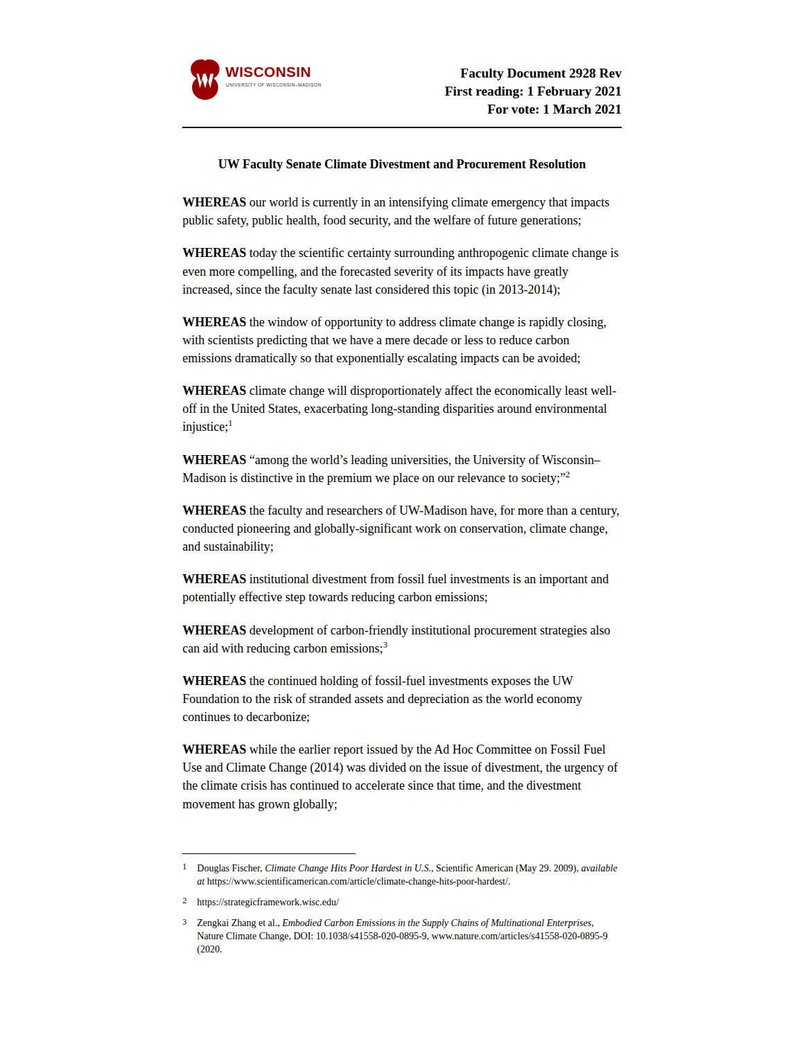WISCONSIN UNIVERSITY OF WISCONSIN–MADISON
Faculty Document 2928 Rev
First reading: 1 February 2021
For vote: 1 March 2021
UW Faculty Senate Climate Divestment and Procurement Resolution
WHEREAS our world is currently in an intensifying climate emergency that impacts public safety, public health, food security, and the welfare of future generations;
WHEREAS today the scientific certainty surrounding anthropogenic climate change is even more compelling, and the forecasted severity of its impacts have greatly increased, since the faculty senate last considered this topic (in 2013-2014);
WHEREAS the window of opportunity to address climate change is rapidly closing, with scientists predicting that we have a mere decade or less to reduce carbon emissions dramatically so that exponentially escalating impacts can be avoided;
WHEREAS climate change will disproportionately affect the economically least well-off in the United States, exacerbating long-standing disparities around environmental injustice;1
WHEREAS “among the world’s leading universities, the University of Wisconsin–Madison is distinctive in the premium we place on our relevance to society;”2
WHEREAS the faculty and researchers of UW-Madison have, for more than a century, conducted pioneering and globally-significant work on conservation, climate change, and sustainability;
WHEREAS institutional divestment from fossil fuel investments is an important and potentially effective step towards reducing carbon emissions;
WHEREAS development of carbon-friendly institutional procurement strategies also can aid with reducing carbon emissions;3
WHEREAS the continued holding of fossil-fuel investments exposes the UW Foundation to the risk of stranded assets and depreciation as the world economy continues to decarbonize;
WHEREAS while the earlier report issued by the Ad Hoc Committee on Fossil Fuel Use and Climate Change (2014) was divided on the issue of divestment, the urgency of the climate crisis has continued to accelerate since that time, and the divestment movement has grown globally;
1 Douglas Fischer, Climate Change Hits Poor Hardest in U.S., Scientific American (May 29. 2009), available at https://www.scientificamerican.com/article/climate-change-hits-poor-hardest/.
2 https://strategicframework.wisc.edu/
3 Zengkai Zhang et al., Embodied Carbon Emissions in the Supply Chains of Multinational Enterprises, Nature Climate Change, DOI: 10.1038/s41558-020-0895-9, www.nature.com/articles/s41558-020-0895-9 (2020.